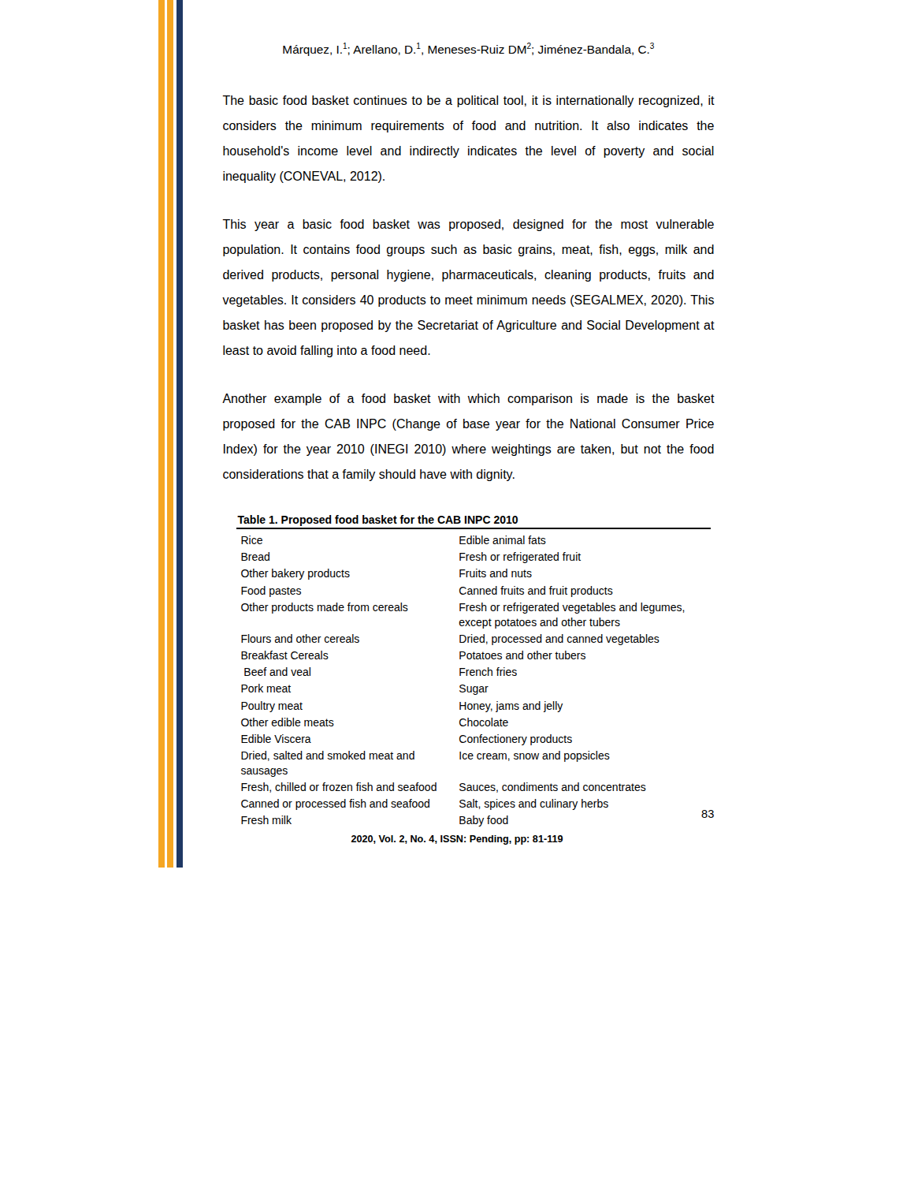Márquez, I.1; Arellano, D.1, Meneses-Ruiz DM2; Jiménez-Bandala, C.3
The basic food basket continues to be a political tool, it is internationally recognized, it considers the minimum requirements of food and nutrition. It also indicates the household's income level and indirectly indicates the level of poverty and social inequality (CONEVAL, 2012).
This year a basic food basket was proposed, designed for the most vulnerable population. It contains food groups such as basic grains, meat, fish, eggs, milk and derived products, personal hygiene, pharmaceuticals, cleaning products, fruits and vegetables. It considers 40 products to meet minimum needs (SEGALMEX, 2020). This basket has been proposed by the Secretariat of Agriculture and Social Development at least to avoid falling into a food need.
Another example of a food basket with which comparison is made is the basket proposed for the CAB INPC (Change of base year for the National Consumer Price Index) for the year 2010 (INEGI 2010) where weightings are taken, but not the food considerations that a family should have with dignity.
Table 1. Proposed food basket for the CAB INPC 2010
| Rice | Edible animal fats |
| Bread | Fresh or refrigerated fruit |
| Other bakery products | Fruits and nuts |
| Food pastes | Canned fruits and fruit products |
| Other products made from cereals | Fresh or refrigerated vegetables and legumes, except potatoes and other tubers |
| Flours and other cereals | Dried, processed and canned vegetables |
| Breakfast Cereals | Potatoes and other tubers |
| Beef and veal | French fries |
| Pork meat | Sugar |
| Poultry meat | Honey, jams and jelly |
| Other edible meats | Chocolate |
| Edible Viscera | Confectionery products |
| Dried, salted and smoked meat and sausages | Ice cream, snow and popsicles |
| Fresh, chilled or frozen fish and seafood | Sauces, condiments and concentrates |
| Canned or processed fish and seafood | Salt, spices and culinary herbs |
| Fresh milk | Baby food |
83
2020, Vol. 2, No. 4, ISSN: Pending, pp: 81-119